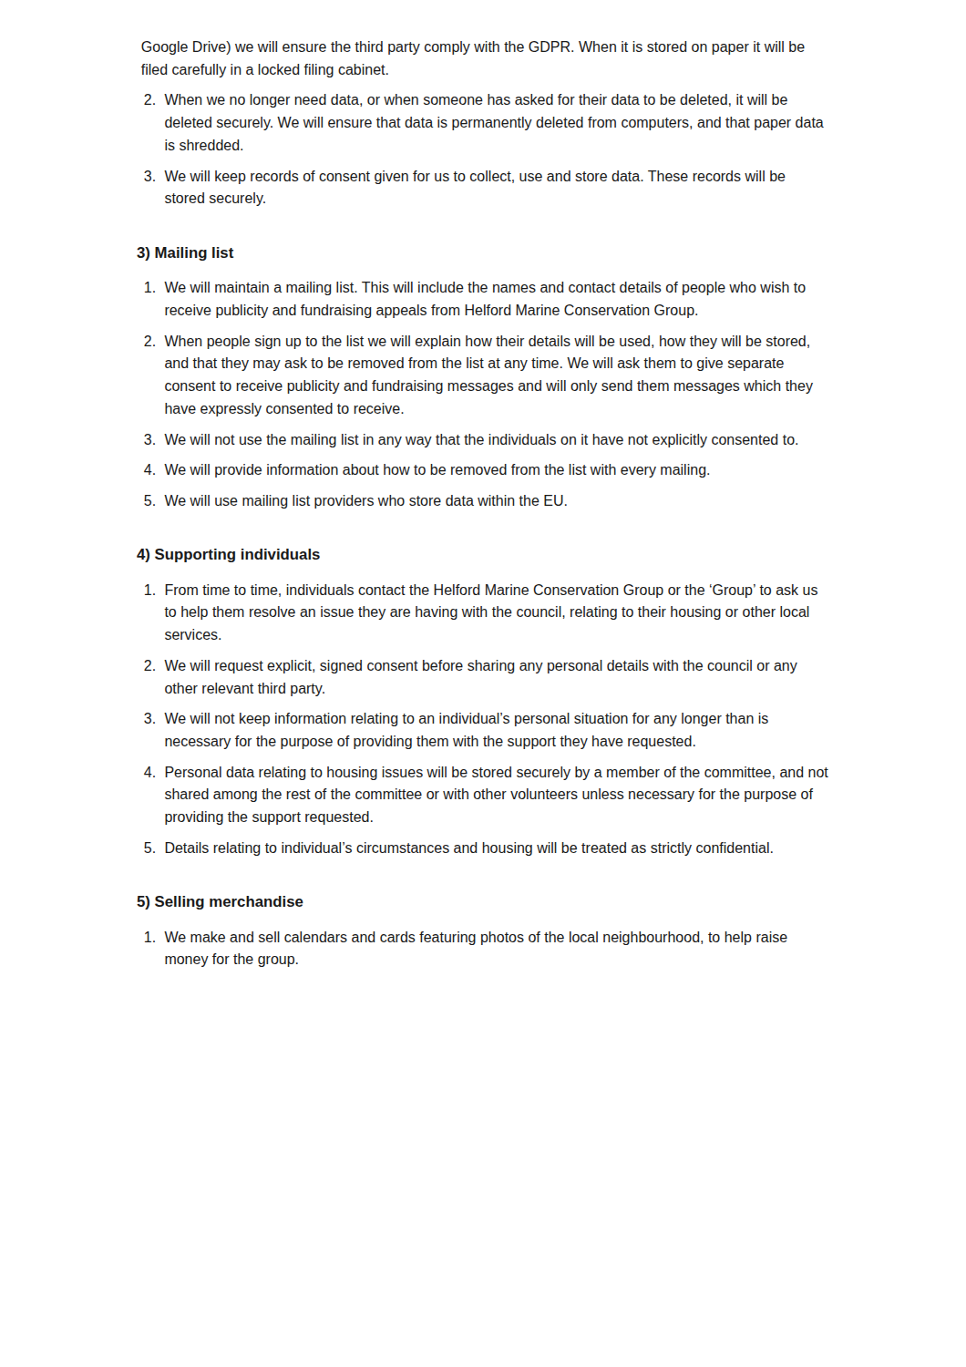Google Drive) we will ensure the third party comply with the GDPR. When it is stored on paper it will be filed carefully in a locked filing cabinet.
When we no longer need data, or when someone has asked for their data to be deleted, it will be deleted securely. We will ensure that data is permanently deleted from computers, and that paper data is shredded.
We will keep records of consent given for us to collect, use and store data. These records will be stored securely.
3) Mailing list
We will maintain a mailing list. This will include the names and contact details of people who wish to receive publicity and fundraising appeals from Helford Marine Conservation Group.
When people sign up to the list we will explain how their details will be used, how they will be stored, and that they may ask to be removed from the list at any time. We will ask them to give separate consent to receive publicity and fundraising messages and will only send them messages which they have expressly consented to receive.
We will not use the mailing list in any way that the individuals on it have not explicitly consented to.
We will provide information about how to be removed from the list with every mailing.
We will use mailing list providers who store data within the EU.
4) Supporting individuals
From time to time, individuals contact the Helford Marine Conservation Group or the ‘Group’ to ask us to help them resolve an issue they are having with the council, relating to their housing or other local services.
We will request explicit, signed consent before sharing any personal details with the council or any other relevant third party.
We will not keep information relating to an individual’s personal situation for any longer than is necessary for the purpose of providing them with the support they have requested.
Personal data relating to housing issues will be stored securely by a member of the committee, and not shared among the rest of the committee or with other volunteers unless necessary for the purpose of providing the support requested.
Details relating to individual’s circumstances and housing will be treated as strictly confidential.
5) Selling merchandise
We make and sell calendars and cards featuring photos of the local neighbourhood, to help raise money for the group.